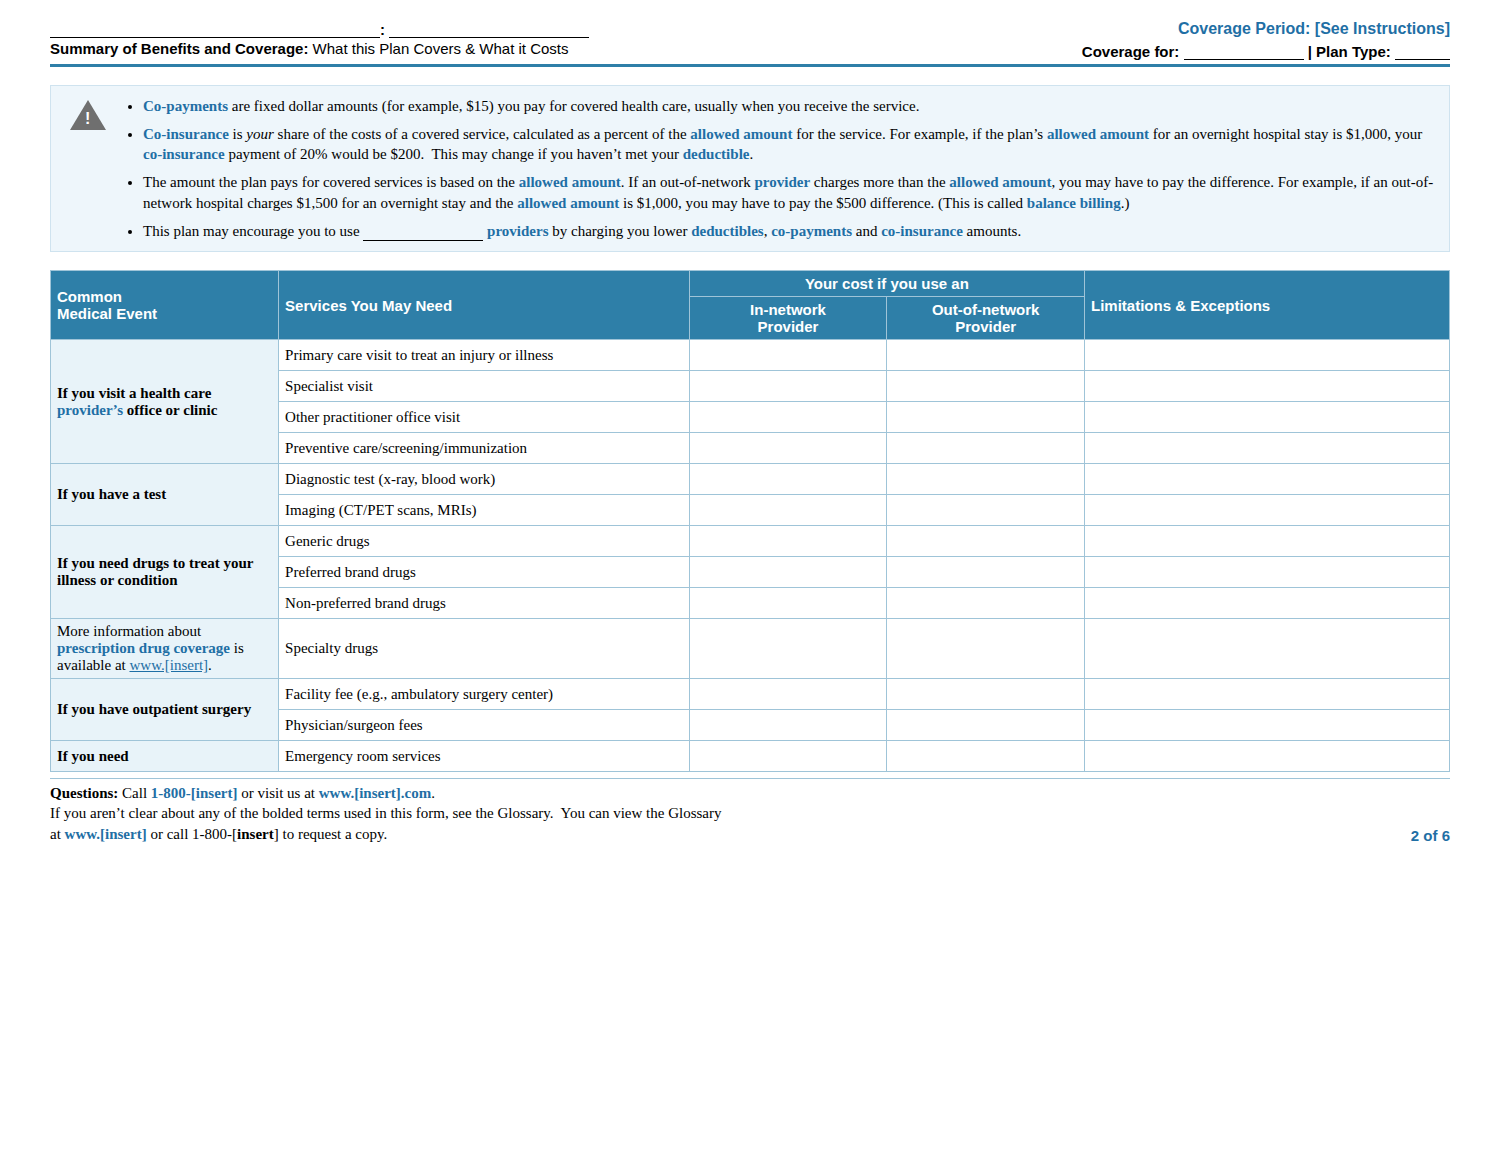:
Summary of Benefits and Coverage: What this Plan Covers & What it Costs
Coverage Period: [See Instructions]
Coverage for: | Plan Type:
Co-payments are fixed dollar amounts (for example, $15) you pay for covered health care, usually when you receive the service.
Co-insurance is your share of the costs of a covered service, calculated as a percent of the allowed amount for the service. For example, if the plan’s allowed amount for an overnight hospital stay is $1,000, your co-insurance payment of 20% would be $200. This may change if you haven’t met your deductible.
The amount the plan pays for covered services is based on the allowed amount. If an out-of-network provider charges more than the allowed amount, you may have to pay the difference. For example, if an out-of-network hospital charges $1,500 for an overnight stay and the allowed amount is $1,000, you may have to pay the $500 difference. (This is called balance billing.)
This plan may encourage you to use providers by charging you lower deductibles, co-payments and co-insurance amounts.
| Common Medical Event | Services You May Need | Your cost if you use an | Limitations & Exceptions |
| --- | --- | --- | --- |
| In-network Provider | Out-of-network Provider |
| If you visit a health care provider’s office or clinic | Primary care visit to treat an injury or illness | | | |
| Specialist visit | | | |
| Other practitioner office visit | | | |
| Preventive care/screening/immunization | | | |
| If you have a test | Diagnostic test (x-ray, blood work) | | | |
| Imaging (CT/PET scans, MRIs) | | | |
| If you need drugs to treat your illness or condition | Generic drugs | | | |
| Preferred brand drugs | | | |
| Non-preferred brand drugs | | | |
| More information about prescription drug coverage is available at www.[insert] . | Specialty drugs | | | |
| If you have outpatient surgery | Facility fee (e.g., ambulatory surgery center) | | | |
| Physician/surgeon fees | | | |
| If you need | Emergency room services | | | |
Questions: Call 1-800-[insert] or visit us at www.[insert].com.
If you aren’t clear about any of the bolded terms used in this form, see the Glossary. You can view the Glossary
at www.[insert] or call 1-800-[insert] to request a copy.
2 of 6